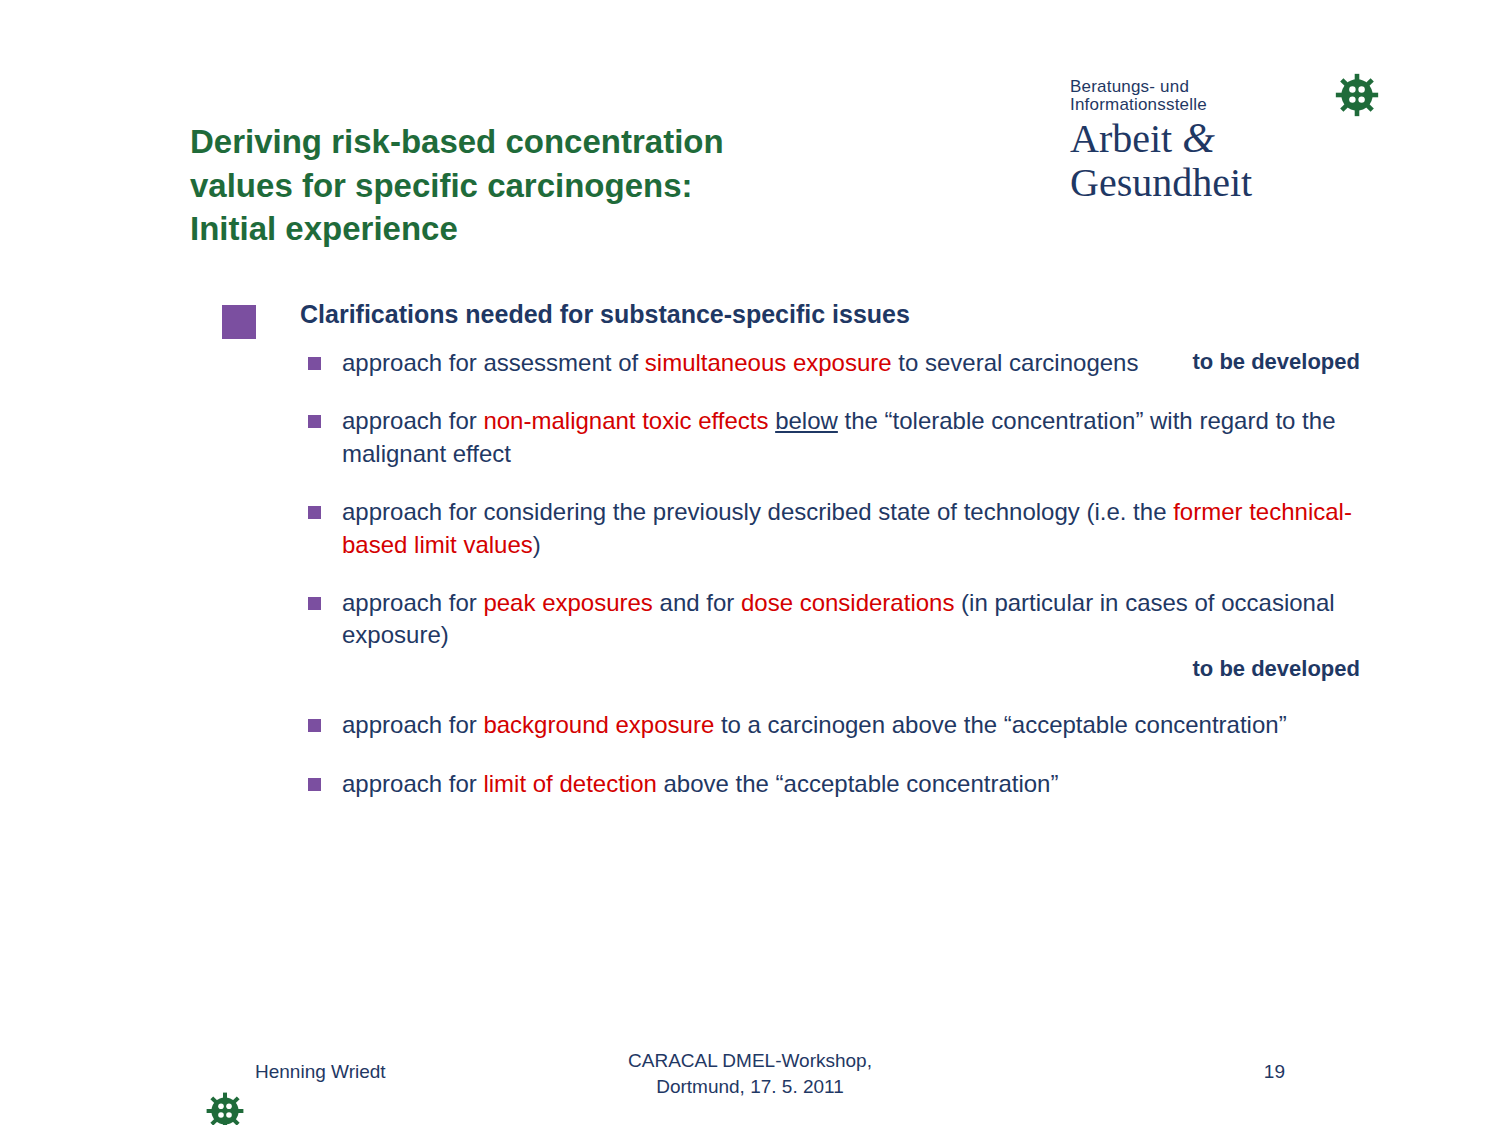Beratungs- und
Informationsstelle
Arbeit &
Gesundheit
Deriving risk-based concentration
values for specific carcinogens:
Initial experience
Clarifications needed for substance-specific issues
approach for assessment of simultaneous exposure to several carcinogens to be developed
approach for non-malignant toxic effects below the “tolerable concentration” with regard to the malignant effect
approach for considering the previously described state of technology (i.e. the former technical-based limit values)
approach for peak exposures and for dose considerations (in particular in cases of occasional exposure) to be developed
approach for background exposure to a carcinogen above the “acceptable concentration”
approach for limit of detection above the “acceptable concentration”
Henning Wriedt CARACAL DMEL-Workshop,
Dortmund, 17. 5. 2011 19